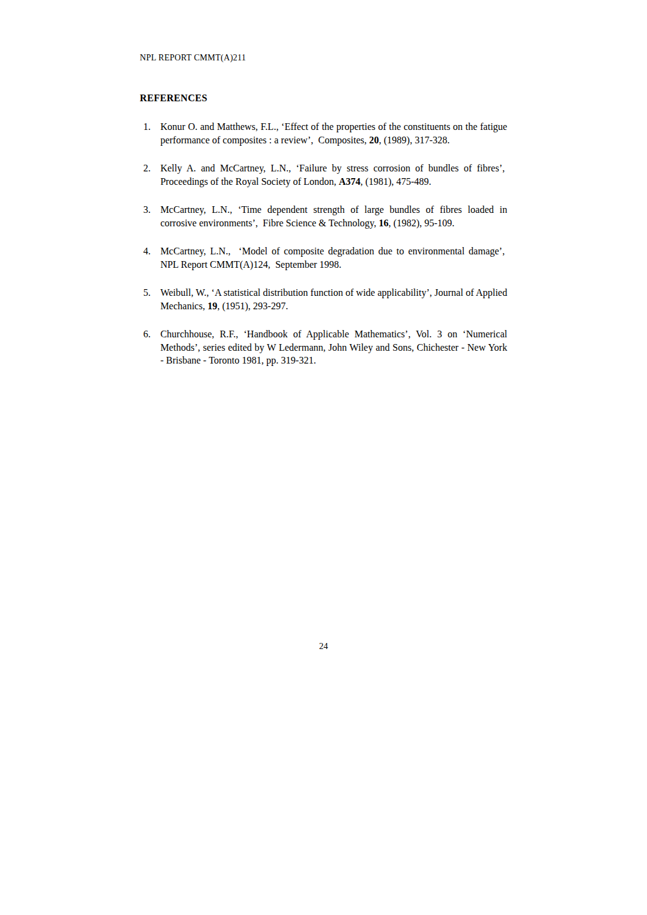NPL REPORT CMMT(A)211
REFERENCES
Konur O. and Matthews, F.L., ‘Effect of the properties of the constituents on the fatigue performance of composites : a review’, Composites, 20, (1989), 317-328.
Kelly A. and McCartney, L.N., ‘Failure by stress corrosion of bundles of fibres’, Proceedings of the Royal Society of London, A374, (1981), 475-489.
McCartney, L.N., ‘Time dependent strength of large bundles of fibres loaded in corrosive environments’, Fibre Science & Technology, 16, (1982), 95-109.
McCartney, L.N., ‘Model of composite degradation due to environmental damage’, NPL Report CMMT(A)124, September 1998.
Weibull, W., ‘A statistical distribution function of wide applicability’, Journal of Applied Mechanics, 19, (1951), 293-297.
Churchhouse, R.F., ‘Handbook of Applicable Mathematics’, Vol. 3 on ‘Numerical Methods’, series edited by W Ledermann, John Wiley and Sons, Chichester - New York - Brisbane - Toronto 1981, pp. 319-321.
24